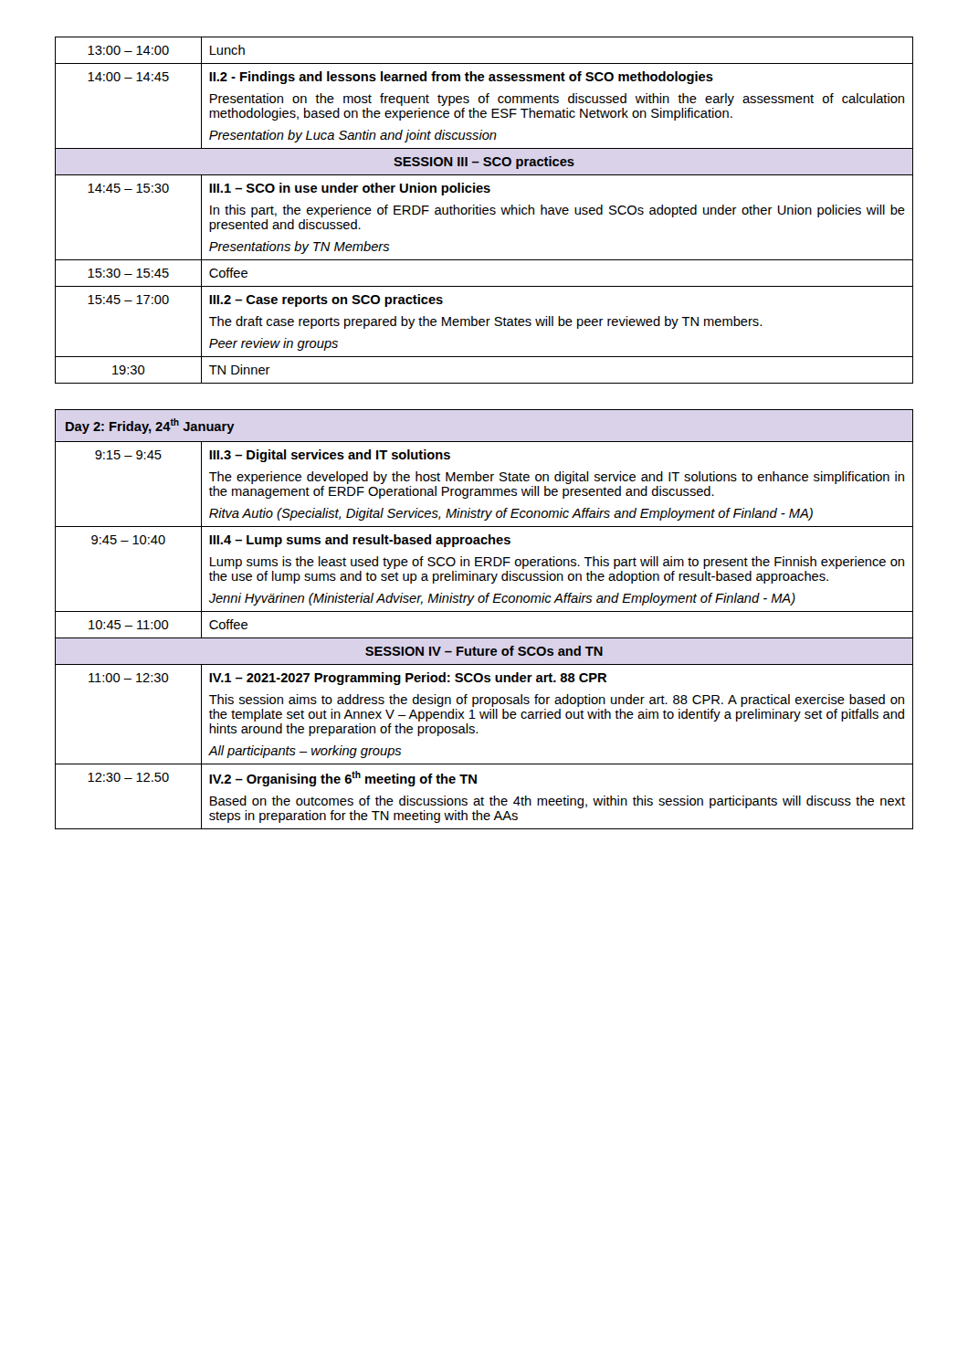| 13:00 – 14:00 | Lunch |
| 14:00 – 14:45 | II.2 - Findings and lessons learned from the assessment of SCO methodologies Presentation on the most frequent types of comments discussed within the early assessment of calculation methodologies, based on the experience of the ESF Thematic Network on Simplification. Presentation by Luca Santin and joint discussion |
| SESSION III – SCO practices |
| 14:45 – 15:30 | III.1 – SCO in use under other Union policies In this part, the experience of ERDF authorities which have used SCOs adopted under other Union policies will be presented and discussed. Presentations by TN Members |
| 15:30 – 15:45 | Coffee |
| 15:45 – 17:00 | III.2 – Case reports on SCO practices The draft case reports prepared by the Member States will be peer reviewed by TN members. Peer review in groups |
| 19:30 | TN Dinner |
Day 2: Friday, 24th January
| 9:15 – 9:45 | III.3 – Digital services and IT solutions The experience developed by the host Member State on digital service and IT solutions to enhance simplification in the management of ERDF Operational Programmes will be presented and discussed. Ritva Autio (Specialist, Digital Services, Ministry of Economic Affairs and Employment of Finland - MA) |
| 9:45 – 10:40 | III.4 – Lump sums and result-based approaches Lump sums is the least used type of SCO in ERDF operations. This part will aim to present the Finnish experience on the use of lump sums and to set up a preliminary discussion on the adoption of result-based approaches. Jenni Hyvärinen (Ministerial Adviser, Ministry of Economic Affairs and Employment of Finland - MA) |
| 10:45 – 11:00 | Coffee |
| SESSION IV – Future of SCOs and TN |
| 11:00 – 12:30 | IV.1 – 2021-2027 Programming Period: SCOs under art. 88 CPR This session aims to address the design of proposals for adoption under art. 88 CPR. A practical exercise based on the template set out in Annex V – Appendix 1 will be carried out with the aim to identify a preliminary set of pitfalls and hints around the preparation of the proposals. All participants – working groups |
| 12:30 – 12.50 | IV.2 – Organising the 6 th meeting of the TN Based on the outcomes of the discussions at the 4th meeting, within this session participants will discuss the next steps in preparation for the TN meeting with the AAs |